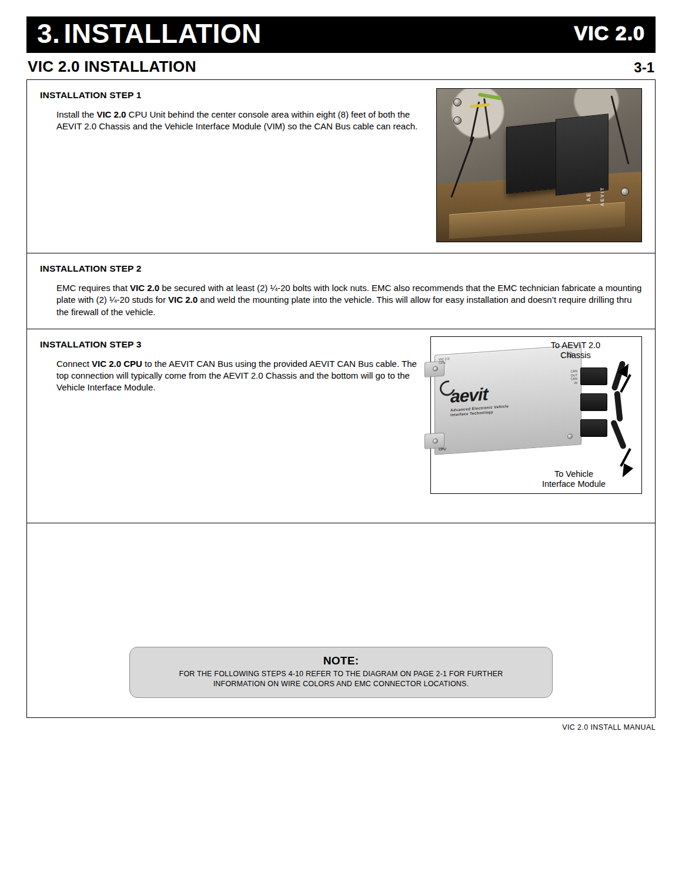3. INSTALLATION
VIC 2.0
VIC 2.0 INSTALLATION
3-1
Installation Step 1
Install the VIC 2.0 CPU Unit behind the center console area within eight (8) feet of both the AEVIT 2.0 Chassis and the Vehicle Interface Module (VIM) so the CAN Bus cable can reach.
Installation Step 2
EMC requires that VIC 2.0 be secured with at least (2) ¼-20 bolts with lock nuts. EMC also recommends that the EMC technician fabricate a mounting plate with (2) ¼-20 studs for VIC 2.0 and weld the mounting plate into the vehicle. This will allow for easy installation and doesn’t require drilling thru the firewall of the vehicle.
VIC 2.0
CPU
aevitAdvanced Electronic Vehicle
Interface Technology
CPU
CAN
OUT
CAN
IN
To AEVIT 2.0
Chassis
To Vehicle
Interface Module
Installation Step 3
Connect VIC 2.0 CPU to the AEVIT CAN Bus using the provided AEVIT CAN Bus cable. The top connection will typically come from the AEVIT 2.0 Chassis and the bottom will go to the Vehicle Interface Module.
NOTE:
FOR THE FOLLOWING STEPS 4-10 REFER TO THE DIAGRAM ON PAGE 2-1 FOR FURTHER
INFORMATION ON WIRE COLORS AND EMC CONNECTOR LOCATIONS.
VIC 2.0 INSTALL MANUAL